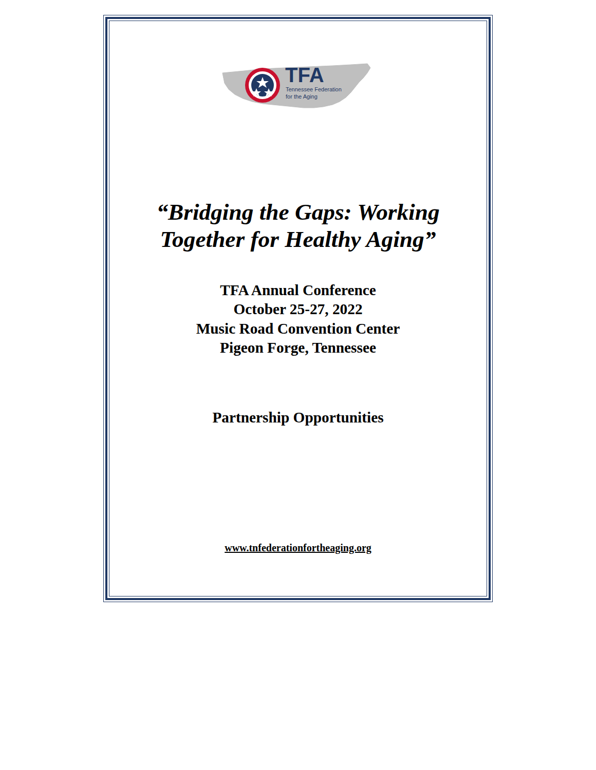TFA Tennessee Federation for the Aging
“Bridging the Gaps: Working Together for Healthy Aging”
TFA Annual Conference
October 25-27, 2022
Music Road Convention Center
Pigeon Forge, Tennessee
Partnership Opportunities
www.tnfederationfortheaging.org